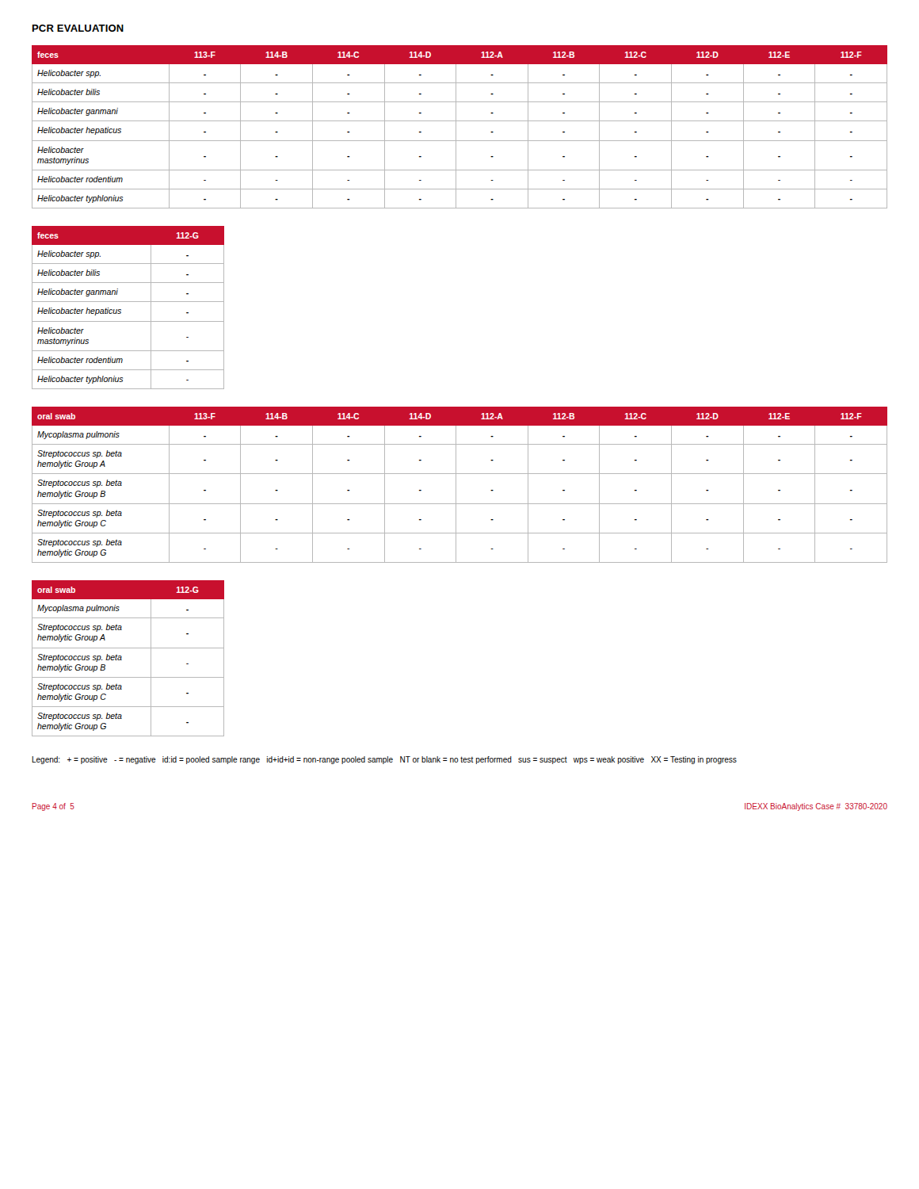PCR EVALUATION
| feces | 113-F | 114-B | 114-C | 114-D | 112-A | 112-B | 112-C | 112-D | 112-E | 112-F |
| --- | --- | --- | --- | --- | --- | --- | --- | --- | --- | --- |
| Helicobacter spp. | - | - | - | - | - | - | - | - | - | - |
| Helicobacter bilis | - | - | - | - | - | - | - | - | - | - |
| Helicobacter ganmani | - | - | - | - | - | - | - | - | - | - |
| Helicobacter hepaticus | - | - | - | - | - | - | - | - | - | - |
| Helicobacter mastomyrinus | - | - | - | - | - | - | - | - | - | - |
| Helicobacter rodentium | - | - | - | - | - | - | - | - | - | - |
| Helicobacter typhlonius | - | - | - | - | - | - | - | - | - | - |
| feces | 112-G |
| --- | --- |
| Helicobacter spp. | - |
| Helicobacter bilis | - |
| Helicobacter ganmani | - |
| Helicobacter hepaticus | - |
| Helicobacter mastomyrinus | - |
| Helicobacter rodentium | - |
| Helicobacter typhlonius | - |
| oral swab | 113-F | 114-B | 114-C | 114-D | 112-A | 112-B | 112-C | 112-D | 112-E | 112-F |
| --- | --- | --- | --- | --- | --- | --- | --- | --- | --- | --- |
| Mycoplasma pulmonis | - | - | - | - | - | - | - | - | - | - |
| Streptococcus sp. beta hemolytic Group A | - | - | - | - | - | - | - | - | - | - |
| Streptococcus sp. beta hemolytic Group B | - | - | - | - | - | - | - | - | - | - |
| Streptococcus sp. beta hemolytic Group C | - | - | - | - | - | - | - | - | - | - |
| Streptococcus sp. beta hemolytic Group G | - | - | - | - | - | - | - | - | - | - |
| oral swab | 112-G |
| --- | --- |
| Mycoplasma pulmonis | - |
| Streptococcus sp. beta hemolytic Group A | - |
| Streptococcus sp. beta hemolytic Group B | - |
| Streptococcus sp. beta hemolytic Group C | - |
| Streptococcus sp. beta hemolytic Group G | - |
Legend: + = positive - = negative id:id = pooled sample range id+id+id = non-range pooled sample NT or blank = no test performed sus = suspect wps = weak positive XX = Testing in progress
Page 4 of 5
IDEXX BioAnalytics Case # 33780-2020